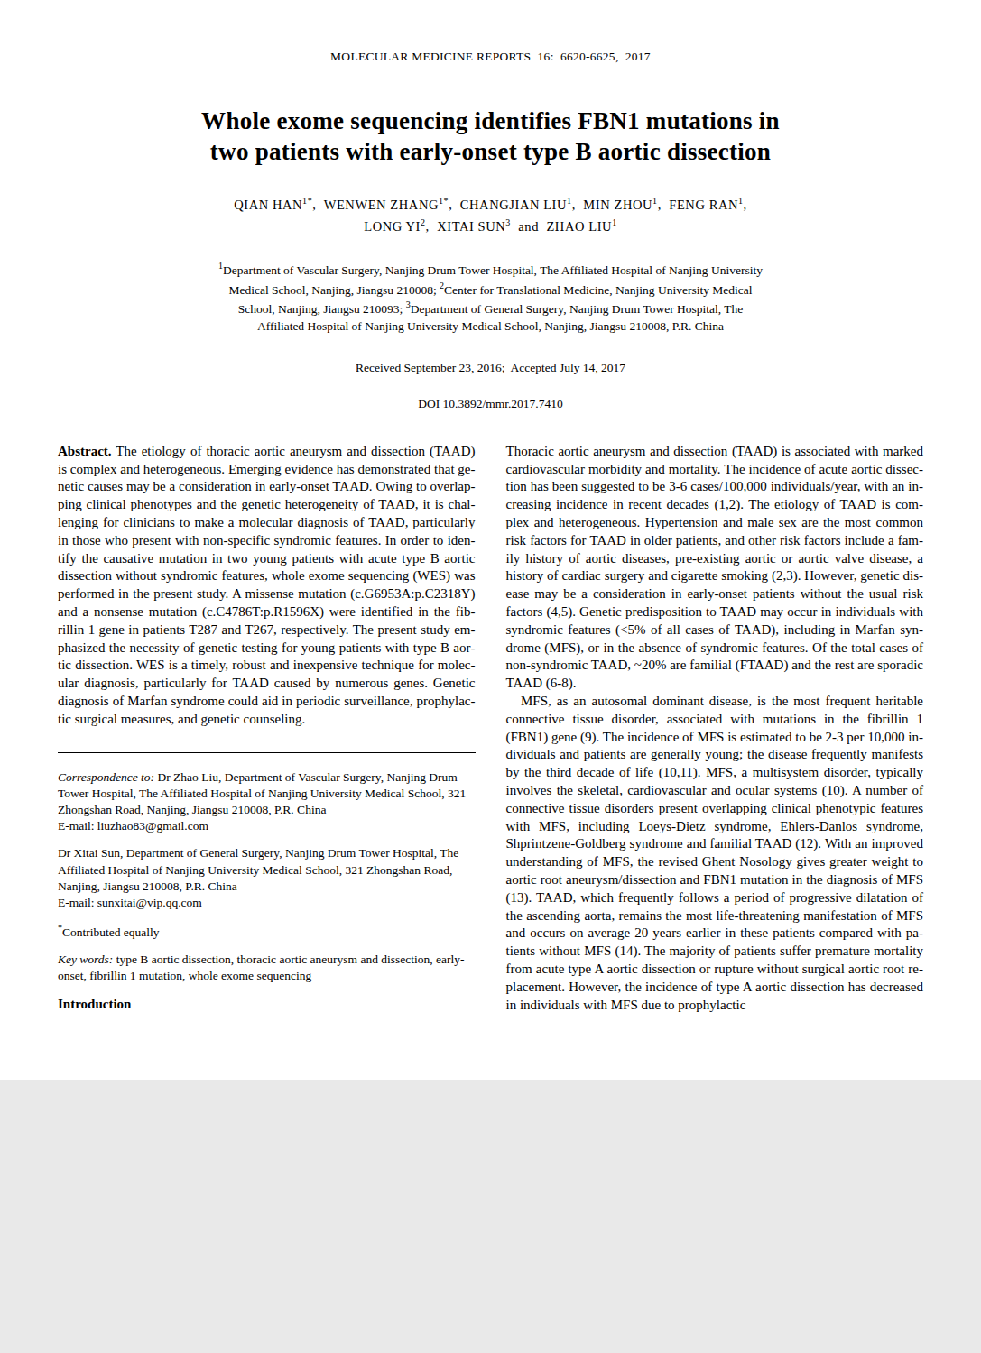MOLECULAR MEDICINE REPORTS 16: 6620-6625, 2017
Whole exome sequencing identifies FBN1 mutations in
two patients with early-onset type B aortic dissection
QIAN HAN1*, WENWEN ZHANG1*, CHANGJIAN LIU1, MIN ZHOU1, FENG RAN1,
LONG YI2, XITAI SUN3 and ZHAO LIU1
1Department of Vascular Surgery, Nanjing Drum Tower Hospital, The Affiliated Hospital of Nanjing University
Medical School, Nanjing, Jiangsu 210008; 2Center for Translational Medicine, Nanjing University Medical
School, Nanjing, Jiangsu 210093; 3Department of General Surgery, Nanjing Drum Tower Hospital, The
Affiliated Hospital of Nanjing University Medical School, Nanjing, Jiangsu 210008, P.R. China
Received September 23, 2016; Accepted July 14, 2017
DOI 10.3892/mmr.2017.7410
Abstract. The etiology of thoracic aortic aneurysm and dissection (TAAD) is complex and heterogeneous. Emerging evidence has demonstrated that genetic causes may be a consideration in early-onset TAAD. Owing to overlapping clinical phenotypes and the genetic heterogeneity of TAAD, it is challenging for clinicians to make a molecular diagnosis of TAAD, particularly in those who present with non-specific syndromic features. In order to identify the causative mutation in two young patients with acute type B aortic dissection without syndromic features, whole exome sequencing (WES) was performed in the present study. A missense mutation (c.G6953A:p.C2318Y) and a nonsense mutation (c.C4786T:p.R1596X) were identified in the fibrillin 1 gene in patients T287 and T267, respectively. The present study emphasized the necessity of genetic testing for young patients with type B aortic dissection. WES is a timely, robust and inexpensive technique for molecular diagnosis, particularly for TAAD caused by numerous genes. Genetic diagnosis of Marfan syndrome could aid in periodic surveillance, prophylactic surgical measures, and genetic counseling.
Correspondence to: Dr Zhao Liu, Department of Vascular Surgery, Nanjing Drum Tower Hospital, The Affiliated Hospital of Nanjing University Medical School, 321 Zhongshan Road, Nanjing, Jiangsu 210008, P.R. China
E-mail: liuzhao83@gmail.com
Dr Xitai Sun, Department of General Surgery, Nanjing Drum Tower Hospital, The Affiliated Hospital of Nanjing University Medical School, 321 Zhongshan Road, Nanjing, Jiangsu 210008, P.R. China
E-mail: sunxitai@vip.qq.com
*Contributed equally
Key words: type B aortic dissection, thoracic aortic aneurysm and dissection, early-onset, fibrillin 1 mutation, whole exome sequencing
Introduction
Thoracic aortic aneurysm and dissection (TAAD) is associated with marked cardiovascular morbidity and mortality. The incidence of acute aortic dissection has been suggested to be 3-6 cases/100,000 individuals/year, with an increasing incidence in recent decades (1,2). The etiology of TAAD is complex and heterogeneous. Hypertension and male sex are the most common risk factors for TAAD in older patients, and other risk factors include a family history of aortic diseases, pre-existing aortic or aortic valve disease, a history of cardiac surgery and cigarette smoking (2,3). However, genetic disease may be a consideration in early-onset patients without the usual risk factors (4,5). Genetic predisposition to TAAD may occur in individuals with syndromic features (<5% of all cases of TAAD), including in Marfan syndrome (MFS), or in the absence of syndromic features. Of the total cases of non-syndromic TAAD, ~20% are familial (FTAAD) and the rest are sporadic TAAD (6-8).
MFS, as an autosomal dominant disease, is the most frequent heritable connective tissue disorder, associated with mutations in the fibrillin 1 (FBN1) gene (9). The incidence of MFS is estimated to be 2-3 per 10,000 individuals and patients are generally young; the disease frequently manifests by the third decade of life (10,11). MFS, a multisystem disorder, typically involves the skeletal, cardiovascular and ocular systems (10). A number of connective tissue disorders present overlapping clinical phenotypic features with MFS, including Loeys-Dietz syndrome, Ehlers-Danlos syndrome, Shprintzene-Goldberg syndrome and familial TAAD (12). With an improved understanding of MFS, the revised Ghent Nosology gives greater weight to aortic root aneurysm/dissection and FBN1 mutation in the diagnosis of MFS (13). TAAD, which frequently follows a period of progressive dilatation of the ascending aorta, remains the most life-threatening manifestation of MFS and occurs on average 20 years earlier in these patients compared with patients without MFS (14). The majority of patients suffer premature mortality from acute type A aortic dissection or rupture without surgical aortic root replacement. However, the incidence of type A aortic dissection has decreased in individuals with MFS due to prophylactic